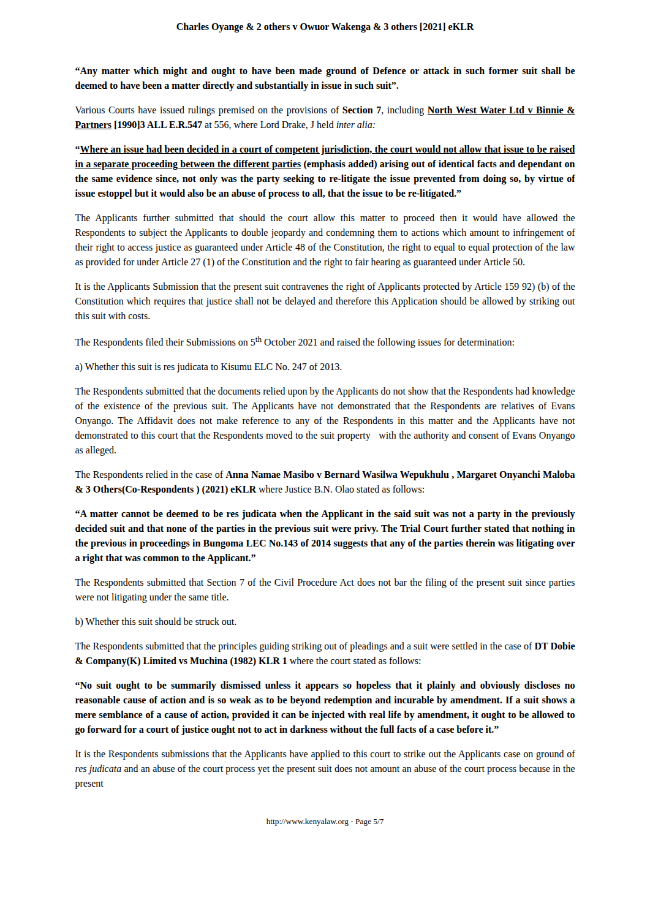Charles Oyange & 2 others v Owuor Wakenga & 3 others [2021] eKLR
“Any matter which might and ought to have been made ground of Defence or attack in such former suit shall be deemed to have been a matter directly and substantially in issue in such suit”.
Various Courts have issued rulings premised on the provisions of Section 7, including North West Water Ltd v Binnie & Partners [1990]3 ALL E.R.547 at 556, where Lord Drake, J held inter alia:
“Where an issue had been decided in a court of competent jurisdiction, the court would not allow that issue to be raised in a separate proceeding between the different parties (emphasis added) arising out of identical facts and dependant on the same evidence since, not only was the party seeking to re-litigate the issue prevented from doing so, by virtue of issue estoppel but it would also be an abuse of process to all, that the issue to be re-litigated.”
The Applicants further submitted that should the court allow this matter to proceed then it would have allowed the Respondents to subject the Applicants to double jeopardy and condemning them to actions which amount to infringement of their right to access justice as guaranteed under Article 48 of the Constitution, the right to equal to equal protection of the law as provided for under Article 27 (1) of the Constitution and the right to fair hearing as guaranteed under Article 50.
It is the Applicants Submission that the present suit contravenes the right of Applicants protected by Article 159 92) (b) of the Constitution which requires that justice shall not be delayed and therefore this Application should be allowed by striking out this suit with costs.
The Respondents filed their Submissions on 5th October 2021 and raised the following issues for determination:
a) Whether this suit is res judicata to Kisumu ELC No. 247 of 2013.
The Respondents submitted that the documents relied upon by the Applicants do not show that the Respondents had knowledge of the existence of the previous suit. The Applicants have not demonstrated that the Respondents are relatives of Evans Onyango. The Affidavit does not make reference to any of the Respondents in this matter and the Applicants have not demonstrated to this court that the Respondents moved to the suit property with the authority and consent of Evans Onyango as alleged.
The Respondents relied in the case of Anna Namae Masibo v Bernard Wasilwa Wepukhulu , Margaret Onyanchi Maloba & 3 Others(Co-Respondents ) (2021) eKLR where Justice B.N. Olao stated as follows:
“A matter cannot be deemed to be res judicata when the Applicant in the said suit was not a party in the previously decided suit and that none of the parties in the previous suit were privy. The Trial Court further stated that nothing in the previous in proceedings in Bungoma LEC No.143 of 2014 suggests that any of the parties therein was litigating over a right that was common to the Applicant.”
The Respondents submitted that Section 7 of the Civil Procedure Act does not bar the filing of the present suit since parties were not litigating under the same title.
b) Whether this suit should be struck out.
The Respondents submitted that the principles guiding striking out of pleadings and a suit were settled in the case of DT Dobie & Company(K) Limited vs Muchina (1982) KLR 1 where the court stated as follows:
“No suit ought to be summarily dismissed unless it appears so hopeless that it plainly and obviously discloses no reasonable cause of action and is so weak as to be beyond redemption and incurable by amendment. If a suit shows a mere semblance of a cause of action, provided it can be injected with real life by amendment, it ought to be allowed to go forward for a court of justice ought not to act in darkness without the full facts of a case before it.”
It is the Respondents submissions that the Applicants have applied to this court to strike out the Applicants case on ground of res judicata and an abuse of the court process yet the present suit does not amount an abuse of the court process because in the present
http://www.kenyalaw.org - Page 5/7